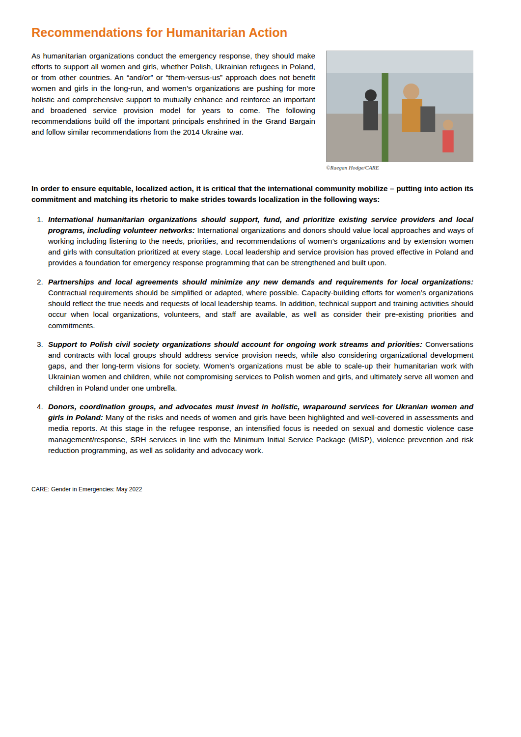Recommendations for Humanitarian Action
©Raegan Hodge/CARE
As humanitarian organizations conduct the emergency response, they should make efforts to support all women and girls, whether Polish, Ukrainian refugees in Poland, or from other countries. An “and/or” or “them-versus-us” approach does not benefit women and girls in the long-run, and women’s organizations are pushing for more holistic and comprehensive support to mutually enhance and reinforce an important and broadened service provision model for years to come. The following recommendations build off the important principals enshrined in the Grand Bargain and follow similar recommendations from the 2014 Ukraine war.
In order to ensure equitable, localized action, it is critical that the international community mobilize – putting into action its commitment and matching its rhetoric to make strides towards localization in the following ways:
International humanitarian organizations should support, fund, and prioritize existing service providers and local programs, including volunteer networks: International organizations and donors should value local approaches and ways of working including listening to the needs, priorities, and recommendations of women’s organizations and by extension women and girls with consultation prioritized at every stage. Local leadership and service provision has proved effective in Poland and provides a foundation for emergency response programming that can be strengthened and built upon.
Partnerships and local agreements should minimize any new demands and requirements for local organizations: Contractual requirements should be simplified or adapted, where possible. Capacity-building efforts for women’s organizations should reflect the true needs and requests of local leadership teams. In addition, technical support and training activities should occur when local organizations, volunteers, and staff are available, as well as consider their pre-existing priorities and commitments.
Support to Polish civil society organizations should account for ongoing work streams and priorities: Conversations and contracts with local groups should address service provision needs, while also considering organizational development gaps, and ther long-term visions for society. Women’s organizations must be able to scale-up their humanitarian work with Ukrainian women and children, while not compromising services to Polish women and girls, and ultimately serve all women and children in Poland under one umbrella.
Donors, coordination groups, and advocates must invest in holistic, wraparound services for Ukranian women and girls in Poland: Many of the risks and needs of women and girls have been highlighted and well-covered in assessments and media reports. At this stage in the refugee response, an intensified focus is needed on sexual and domestic violence case management/response, SRH services in line with the Minimum Initial Service Package (MISP), violence prevention and risk reduction programming, as well as solidarity and advocacy work.
CARE: Gender in Emergencies: May 2022